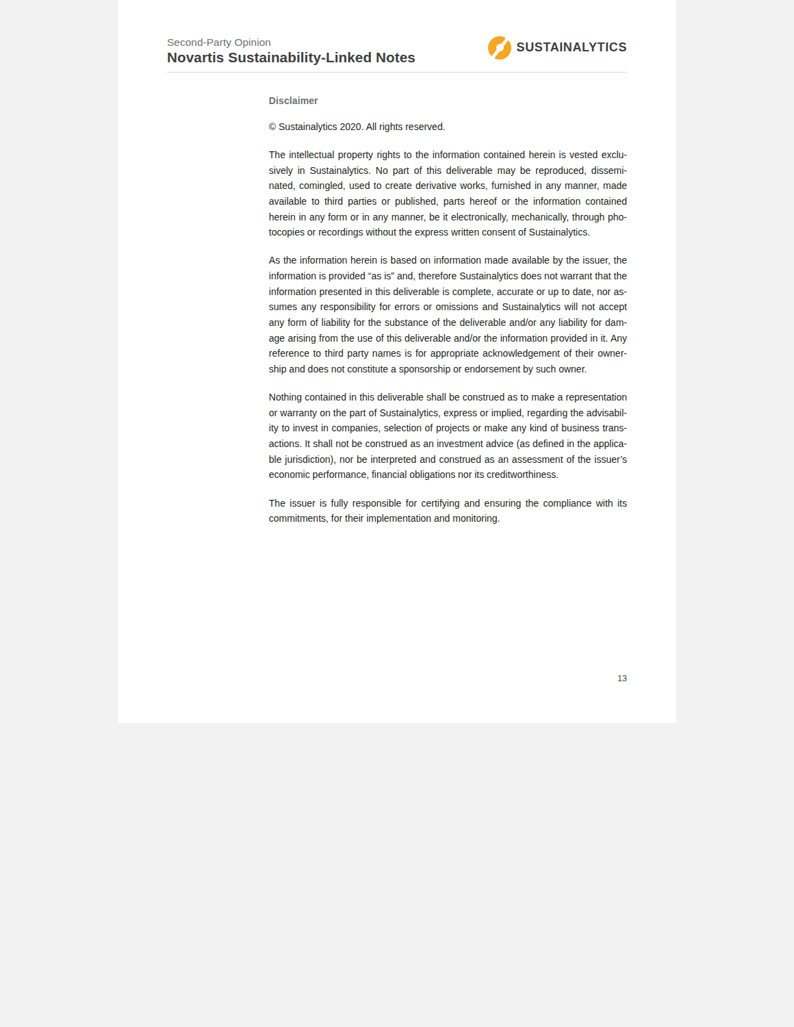Second-Party Opinion
Novartis Sustainability-Linked Notes
SUSTAINALYTICS
Disclaimer
© Sustainalytics 2020. All rights reserved.
The intellectual property rights to the information contained herein is vested exclusively in Sustainalytics. No part of this deliverable may be reproduced, disseminated, comingled, used to create derivative works, furnished in any manner, made available to third parties or published, parts hereof or the information contained herein in any form or in any manner, be it electronically, mechanically, through photocopies or recordings without the express written consent of Sustainalytics.
As the information herein is based on information made available by the issuer, the information is provided “as is” and, therefore Sustainalytics does not warrant that the information presented in this deliverable is complete, accurate or up to date, nor assumes any responsibility for errors or omissions and Sustainalytics will not accept any form of liability for the substance of the deliverable and/or any liability for damage arising from the use of this deliverable and/or the information provided in it. Any reference to third party names is for appropriate acknowledgement of their ownership and does not constitute a sponsorship or endorsement by such owner.
Nothing contained in this deliverable shall be construed as to make a representation or warranty on the part of Sustainalytics, express or implied, regarding the advisability to invest in companies, selection of projects or make any kind of business transactions. It shall not be construed as an investment advice (as defined in the applicable jurisdiction), nor be interpreted and construed as an assessment of the issuer’s economic performance, financial obligations nor its creditworthiness.
The issuer is fully responsible for certifying and ensuring the compliance with its commitments, for their implementation and monitoring.
13